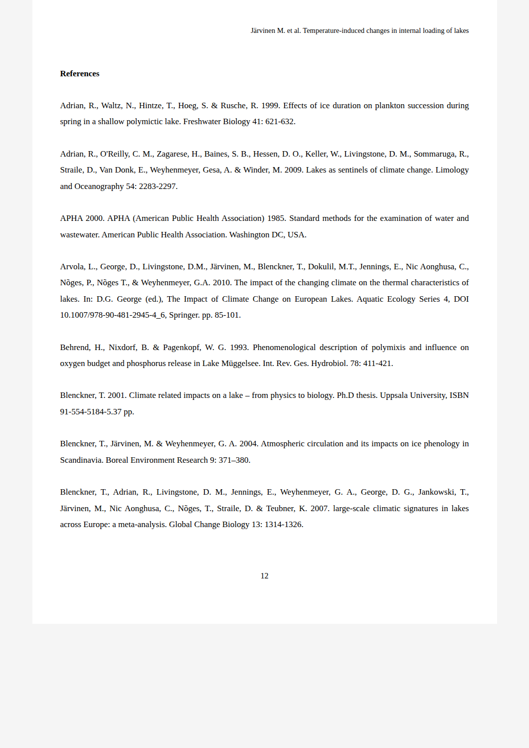Järvinen M. et al. Temperature-induced changes in internal loading of lakes
References
Adrian, R., Waltz, N., Hintze, T., Hoeg, S. & Rusche, R. 1999. Effects of ice duration on plankton succession during spring in a shallow polymictic lake. Freshwater Biology 41: 621-632.
Adrian, R., O'Reilly, C. M., Zagarese, H., Baines, S. B., Hessen, D. O., Keller, W., Livingstone, D. M., Sommaruga, R., Straile, D., Van Donk, E., Weyhenmeyer, Gesa, A. & Winder, M. 2009. Lakes as sentinels of climate change. Limology and Oceanography 54: 2283-2297.
APHA 2000. APHA (American Public Health Association) 1985. Standard methods for the examination of water and wastewater. American Public Health Association. Washington DC, USA.
Arvola, L., George, D., Livingstone, D.M., Järvinen, M., Blenckner, T., Dokulil, M.T., Jennings, E., Nic Aonghusa, C., Nõges, P., Nõges T., & Weyhenmeyer, G.A. 2010. The impact of the changing climate on the thermal characteristics of lakes. In: D.G. George (ed.), The Impact of Climate Change on European Lakes. Aquatic Ecology Series 4, DOI 10.1007/978-90-481-2945-4_6, Springer. pp. 85-101.
Behrend, H., Nixdorf, B. & Pagenkopf, W. G. 1993. Phenomenological description of polymixis and influence on oxygen budget and phosphorus release in Lake Müggelsee. Int. Rev. Ges. Hydrobiol. 78: 411-421.
Blenckner, T. 2001. Climate related impacts on a lake – from physics to biology. Ph.D thesis. Uppsala University, ISBN 91-554-5184-5.37 pp.
Blenckner, T., Järvinen, M. & Weyhenmeyer, G. A. 2004. Atmospheric circulation and its impacts on ice phenology in Scandinavia. Boreal Environment Research 9: 371–380.
Blenckner, T., Adrian, R., Livingstone, D. M., Jennings, E., Weyhenmeyer, G. A., George, D. G., Jankowski, T., Järvinen, M., Nic Aonghusa, C., Nõges, T., Straile, D. & Teubner, K. 2007. large-scale climatic signatures in lakes across Europe: a meta-analysis. Global Change Biology 13: 1314-1326.
12